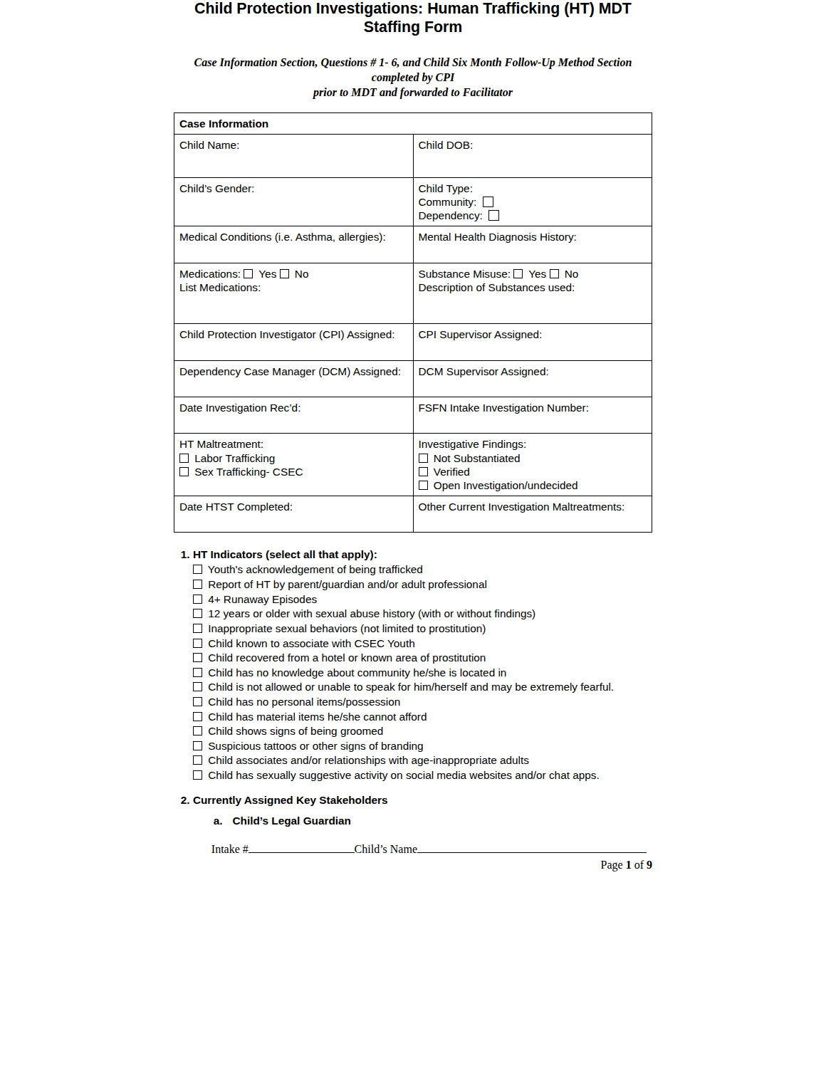Child Protection Investigations: Human Trafficking (HT) MDT Staffing Form
Case Information Section, Questions # 1- 6, and Child Six Month Follow-Up Method Section completed by CPI
prior to MDT and forwarded to Facilitator
| Case Information |
| --- |
| Child Name: | Child DOB: |
| Child’s Gender: | Child Type: Community: Dependency: |
| Medical Conditions (i.e. Asthma, allergies): | Mental Health Diagnosis History: |
| Medications: Yes No List Medications: | Substance Misuse: Yes No Description of Substances used: |
| Child Protection Investigator (CPI) Assigned: | CPI Supervisor Assigned: |
| Dependency Case Manager (DCM) Assigned: | DCM Supervisor Assigned: |
| Date Investigation Rec’d: | FSFN Intake Investigation Number: |
| HT Maltreatment: Labor Trafficking Sex Trafficking- CSEC | Investigative Findings: Not Substantiated Verified Open Investigation/undecided |
| Date HTST Completed: | Other Current Investigation Maltreatments: |
HT Indicators (select all that apply):
Youth's acknowledgement of being trafficked
Report of HT by parent/guardian and/or adult professional
4+ Runaway Episodes
12 years or older with sexual abuse history (with or without findings)
Inappropriate sexual behaviors (not limited to prostitution)
Child known to associate with CSEC Youth
Child recovered from a hotel or known area of prostitution
Child has no knowledge about community he/she is located in
Child is not allowed or unable to speak for him/herself and may be extremely fearful.
Child has no personal items/possession
Child has material items he/she cannot afford
Child shows signs of being groomed
Suspicious tattoos or other signs of branding
Child associates and/or relationships with age-inappropriate adults
Child has sexually suggestive activity on social media websites and/or chat apps.
Currently Assigned Key Stakeholders
a. Child’s Legal Guardian
Intake # Child’s Name
Page 1 of 9